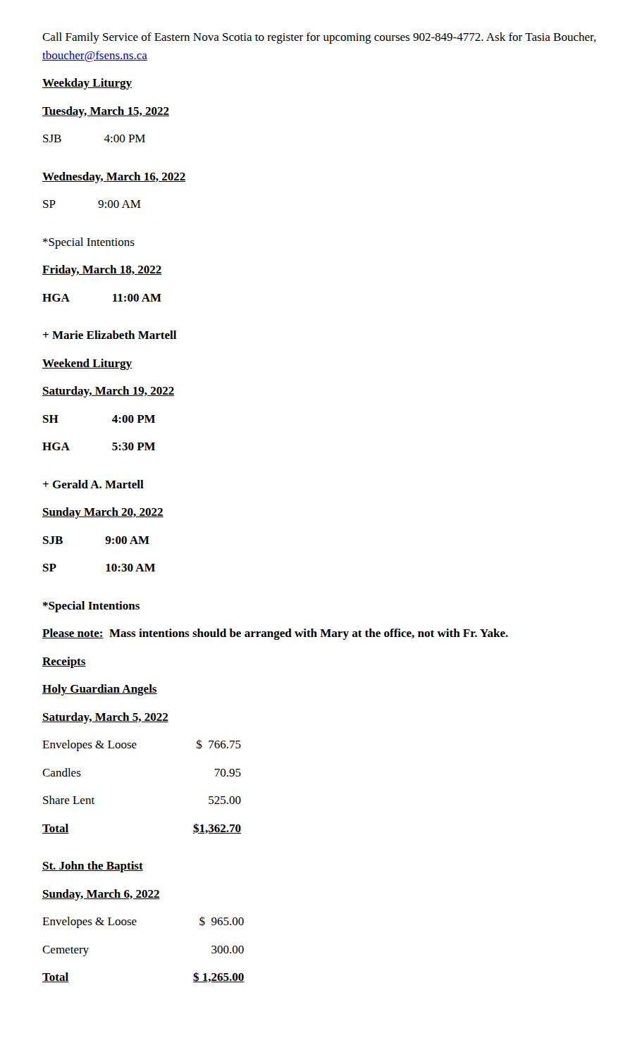Call Family Service of Eastern Nova Scotia to register for upcoming courses 902-849-4772. Ask for Tasia Boucher, tboucher@fsens.ns.ca
Weekday Liturgy
Tuesday, March 15, 2022
| SJB | 4:00 PM |
Wednesday, March 16, 2022
| SP | 9:00 AM |
*Special Intentions
Friday, March 18, 2022
| HGA | 11:00 AM |
+ Marie Elizabeth Martell
Weekend Liturgy
Saturday, March 19, 2022
| SH | 4:00 PM |
| HGA | 5:30 PM |
+ Gerald A. Martell
Sunday March 20, 2022
| SJB | 9:00 AM |
| SP | 10:30 AM |
*Special Intentions
Please note: Mass intentions should be arranged with Mary at the office, not with Fr. Yake.
Receipts
Holy Guardian Angels
Saturday, March 5, 2022
| Envelopes & Loose | $ 766.75 |
| Candles | 70.95 |
| Share Lent | 525.00 |
| Total | $1,362.70 |
St. John the Baptist
Sunday, March 6, 2022
| Envelopes & Loose | $ 965.00 |
| Cemetery | 300.00 |
| Total | $ 1,265.00 |